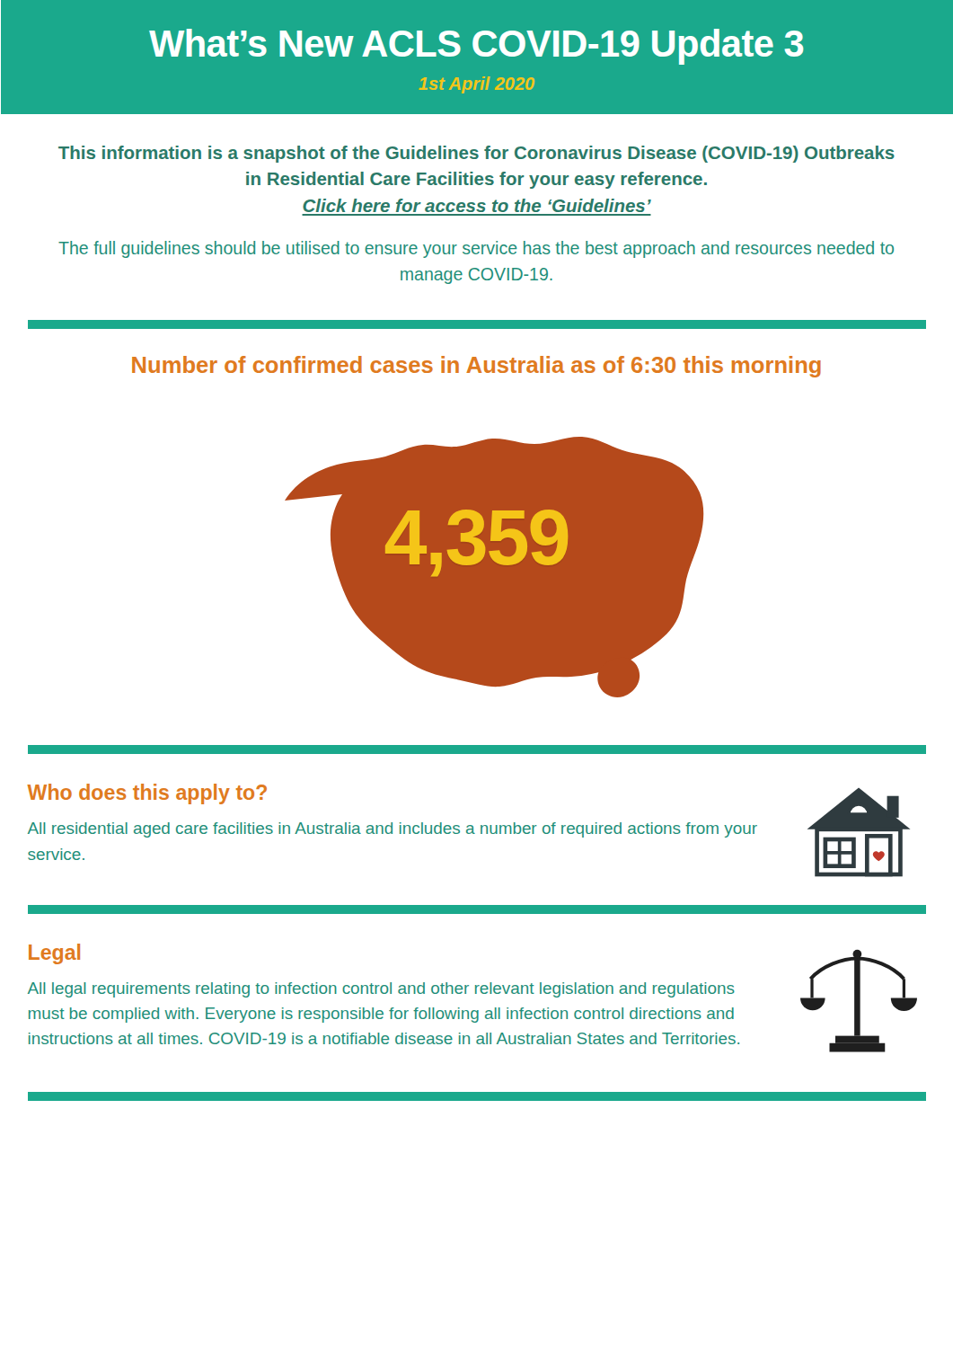What’s New ACLS COVID-19 Update 3
1st April 2020
This information is a snapshot of the Guidelines for Coronavirus Disease (COVID-19) Outbreaks in Residential Care Facilities for your easy reference.
Click here for access to the ‘Guidelines’
The full guidelines should be utilised to ensure your service has the best approach and resources needed to manage COVID-19.
Number of confirmed cases in Australia as of 6:30 this morning
4,359
Who does this apply to?
All residential aged care facilities in Australia and includes a number of required actions from your service.
Legal
All legal requirements relating to infection control and other relevant legislation and regulations must be complied with. Everyone is responsible for following all infection control directions and instructions at all times. COVID-19 is a notifiable disease in all Australian States and Territories.